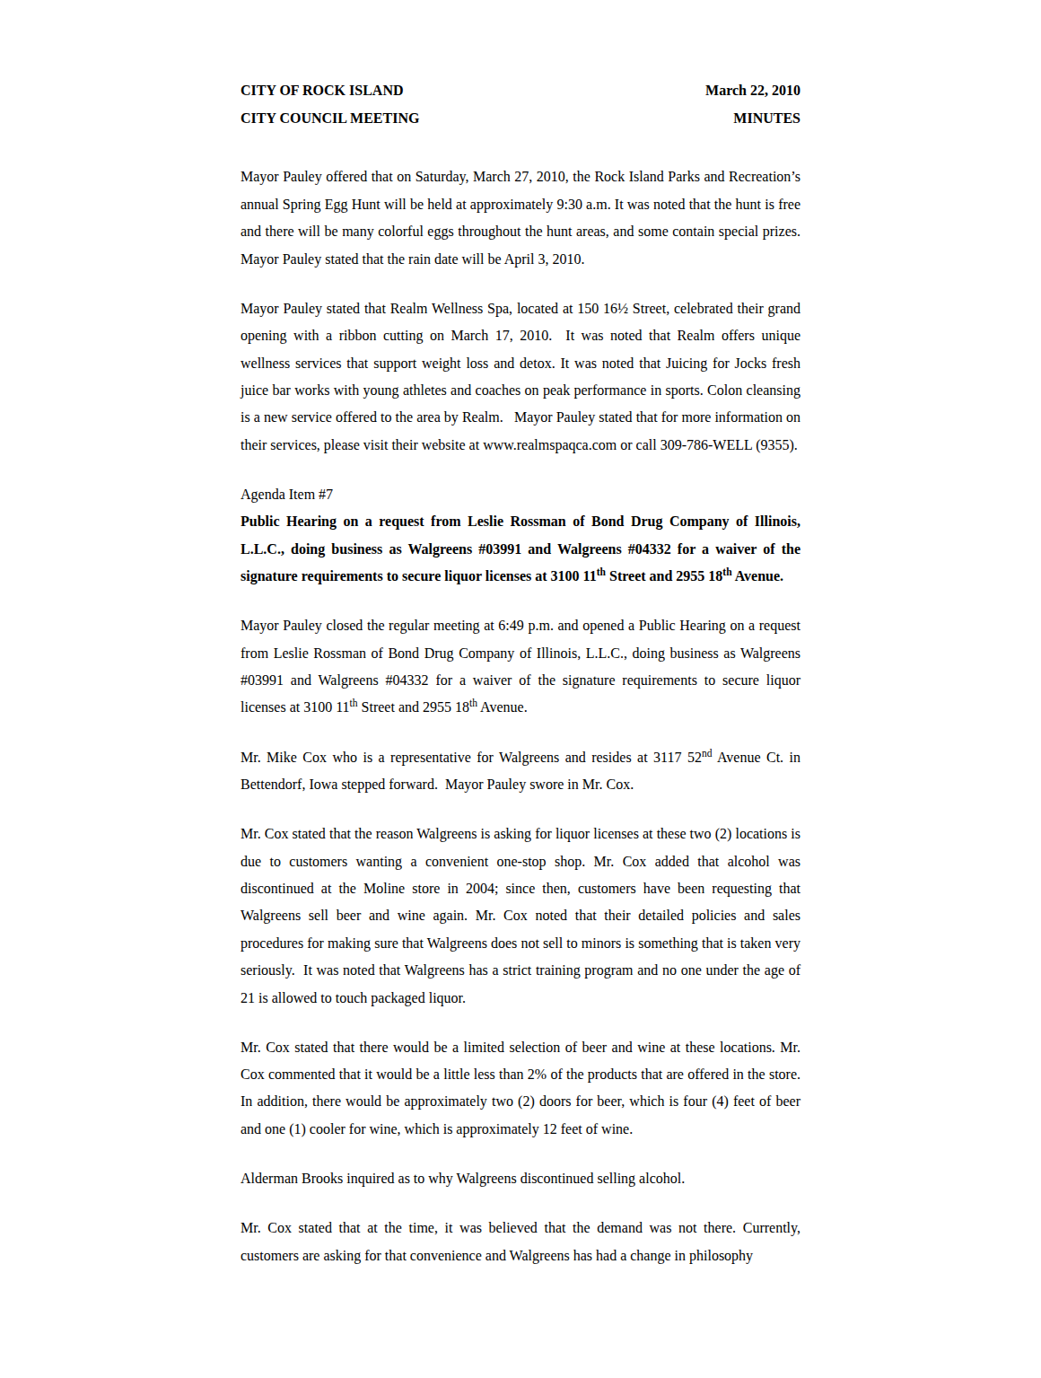CITY OF ROCK ISLAND CITY COUNCIL MEETING
March 22, 2010 MINUTES
Mayor Pauley offered that on Saturday, March 27, 2010, the Rock Island Parks and Recreation’s annual Spring Egg Hunt will be held at approximately 9:30 a.m. It was noted that the hunt is free and there will be many colorful eggs throughout the hunt areas, and some contain special prizes. Mayor Pauley stated that the rain date will be April 3, 2010.
Mayor Pauley stated that Realm Wellness Spa, located at 150 16½ Street, celebrated their grand opening with a ribbon cutting on March 17, 2010. It was noted that Realm offers unique wellness services that support weight loss and detox. It was noted that Juicing for Jocks fresh juice bar works with young athletes and coaches on peak performance in sports. Colon cleansing is a new service offered to the area by Realm. Mayor Pauley stated that for more information on their services, please visit their website at www.realmspaqca.com or call 309-786-WELL (9355).
Agenda Item #7
Public Hearing on a request from Leslie Rossman of Bond Drug Company of Illinois, L.L.C., doing business as Walgreens #03991 and Walgreens #04332 for a waiver of the signature requirements to secure liquor licenses at 3100 11th Street and 2955 18th Avenue.
Mayor Pauley closed the regular meeting at 6:49 p.m. and opened a Public Hearing on a request from Leslie Rossman of Bond Drug Company of Illinois, L.L.C., doing business as Walgreens #03991 and Walgreens #04332 for a waiver of the signature requirements to secure liquor licenses at 3100 11th Street and 2955 18th Avenue.
Mr. Mike Cox who is a representative for Walgreens and resides at 3117 52nd Avenue Ct. in Bettendorf, Iowa stepped forward. Mayor Pauley swore in Mr. Cox.
Mr. Cox stated that the reason Walgreens is asking for liquor licenses at these two (2) locations is due to customers wanting a convenient one-stop shop. Mr. Cox added that alcohol was discontinued at the Moline store in 2004; since then, customers have been requesting that Walgreens sell beer and wine again. Mr. Cox noted that their detailed policies and sales procedures for making sure that Walgreens does not sell to minors is something that is taken very seriously. It was noted that Walgreens has a strict training program and no one under the age of 21 is allowed to touch packaged liquor.
Mr. Cox stated that there would be a limited selection of beer and wine at these locations. Mr. Cox commented that it would be a little less than 2% of the products that are offered in the store. In addition, there would be approximately two (2) doors for beer, which is four (4) feet of beer and one (1) cooler for wine, which is approximately 12 feet of wine.
Alderman Brooks inquired as to why Walgreens discontinued selling alcohol.
Mr. Cox stated that at the time, it was believed that the demand was not there. Currently, customers are asking for that convenience and Walgreens has had a change in philosophy